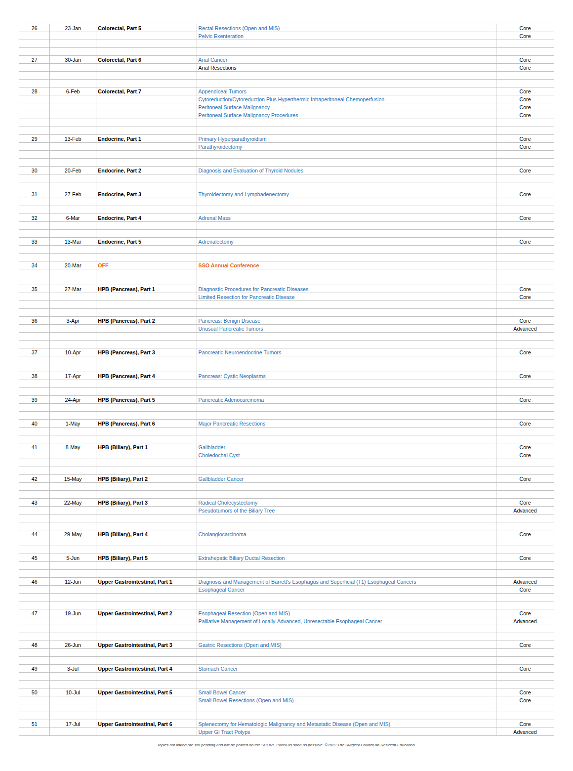| 26 | 23-Jan | Colorectal, Part 5 | Rectal Resections (Open and MIS) | Core |
| | | | Pelvic Exenteration | Core |
| 27 | 30-Jan | Colorectal, Part 6 | Anal Cancer | Core |
| | | | Anal Resections | Core |
| 28 | 6-Feb | Colorectal, Part 7 | Appendiceal Tumors | Core |
| | | | Cytoreduction/Cytoreduction Plus Hyperthermic Intraperitoneal Chemoperfusion | Core |
| | | | Peritoneal Surface Malignancy | Core |
| | | | Peritoneal Surface Malignancy Procedures | Core |
| 29 | 13-Feb | Endocrine, Part 1 | Primary Hyperparathyroidism | Core |
| | | | Parathyroidectomy | Core |
| 30 | 20-Feb | Endocrine, Part 2 | Diagnosis and Evaluation of Thyroid Nodules | Core |
| 31 | 27-Feb | Endocrine, Part 3 | Thyroidectomy and Lymphadenectomy | Core |
| 32 | 6-Mar | Endocrine, Part 4 | Adrenal Mass | Core |
| 33 | 13-Mar | Endocrine, Part 5 | Adrenalectomy | Core |
| 34 | 20-Mar | OFF | SSO Annual Conference | |
| 35 | 27-Mar | HPB (Pancreas), Part 1 | Diagnostic Procedures for Pancreatic Diseases | Core |
| | | | Limited Resection for Pancreatic Disease | Core |
| 36 | 3-Apr | HPB (Pancreas), Part 2 | Pancreas: Benign Disease | Core |
| | | | Unusual Pancreatic Tumors | Advanced |
| 37 | 10-Apr | HPB (Pancreas), Part 3 | Pancreatic Neuroendocrine Tumors | Core |
| 38 | 17-Apr | HPB (Pancreas), Part 4 | Pancreas: Cystic Neoplasms | Core |
| 39 | 24-Apr | HPB (Pancreas), Part 5 | Pancreatic Adenocarcinoma | Core |
| 40 | 1-May | HPB (Pancreas), Part 6 | Major Pancreatic Resections | Core |
| 41 | 8-May | HPB (Biliary), Part 1 | Gallbladder | Core |
| | | | Choledochal Cyst | Core |
| 42 | 15-May | HPB (Biliary), Part 2 | Gallbladder Cancer | Core |
| 43 | 22-May | HPB (Biliary), Part 3 | Radical Cholecystectomy | Core |
| | | | Pseudotumors of the Biliary Tree | Advanced |
| 44 | 29-May | HPB (Biliary), Part 4 | Cholangiocarcinoma | Core |
| 45 | 5-Jun | HPB (Biliary), Part 5 | Extrahepatic Biliary Ductal Resection | Core |
| 46 | 12-Jun | Upper Gastrointestinal, Part 1 | Diagnosis and Management of Barrett's Esophagus and Superficial (T1) Esophageal Cancers | Advanced |
| | | | Esophageal Cancer | Core |
| 47 | 19-Jun | Upper Gastrointestinal, Part 2 | Esophageal Resection (Open and MIS) | Core |
| | | | Palliative Management of Locally-Advanced, Unresectable Esophageal Cancer | Advanced |
| 48 | 26-Jun | Upper Gastrointestinal, Part 3 | Gastric Resections (Open and MIS) | Core |
| 49 | 3-Jul | Upper Gastrointestinal, Part 4 | Stomach Cancer | Core |
| 50 | 10-Jul | Upper Gastrointestinal, Part 5 | Small Bowel Cancer | Core |
| | | | Small Bowel Resections (Open and MIS) | Core |
| 51 | 17-Jul | Upper Gastrointestinal, Part 6 | Splenectomy for Hematologic Malignancy and Metastatic Disease (Open and MIS) | Core |
| | | | Upper GI Tract Polyps | Advanced |
Topics not linked are still pending and will be posted on the SCORE Portal as soon as possible. ©2022 The Surgical Council on Resident Education.